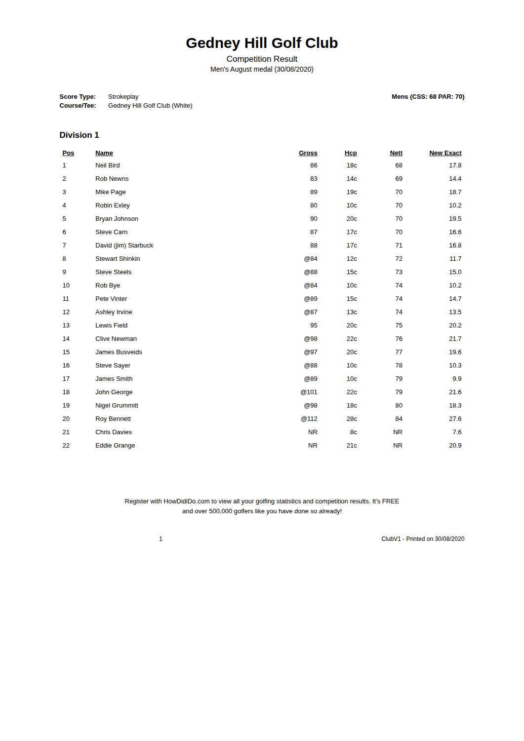Gedney Hill Golf Club
Competition Result
Men's August medal (30/08/2020)
Score Type: Strokeplay
Course/Tee: Gedney Hill Golf Club (White)
Mens (CSS: 68 PAR: 70)
Division 1
| Pos | Name | Gross | Hcp | Nett | New Exact |
| --- | --- | --- | --- | --- | --- |
| 1 | Neil Bird | 86 | 18c | 68 | 17.8 |
| 2 | Rob Newns | 83 | 14c | 69 | 14.4 |
| 3 | Mike Page | 89 | 19c | 70 | 18.7 |
| 4 | Robin Exley | 80 | 10c | 70 | 10.2 |
| 5 | Bryan Johnson | 90 | 20c | 70 | 19.5 |
| 6 | Steve Carn | 87 | 17c | 70 | 16.6 |
| 7 | David (jim) Starbuck | 88 | 17c | 71 | 16.8 |
| 8 | Stewart Shinkin | @84 | 12c | 72 | 11.7 |
| 9 | Steve Steels | @88 | 15c | 73 | 15.0 |
| 10 | Rob Bye | @84 | 10c | 74 | 10.2 |
| 11 | Pete Vinter | @89 | 15c | 74 | 14.7 |
| 12 | Ashley Irvine | @87 | 13c | 74 | 13.5 |
| 13 | Lewis Field | 95 | 20c | 75 | 20.2 |
| 14 | Clive Newman | @98 | 22c | 76 | 21.7 |
| 15 | James Busveids | @97 | 20c | 77 | 19.6 |
| 16 | Steve Sayer | @88 | 10c | 78 | 10.3 |
| 17 | James Smith | @89 | 10c | 79 | 9.9 |
| 18 | John George | @101 | 22c | 79 | 21.6 |
| 19 | Nigel Grummitt | @98 | 18c | 80 | 18.3 |
| 20 | Roy Bennett | @112 | 28c | 84 | 27.6 |
| 21 | Chris Davies | NR | 8c | NR | 7.6 |
| 22 | Eddie Grange | NR | 21c | NR | 20.9 |
Register with HowDidiDo.com to view all your golfing statistics and competition results. It's FREE
and over 500,000 golfers like you have done so already!
1 ClubV1 - Printed on 30/08/2020